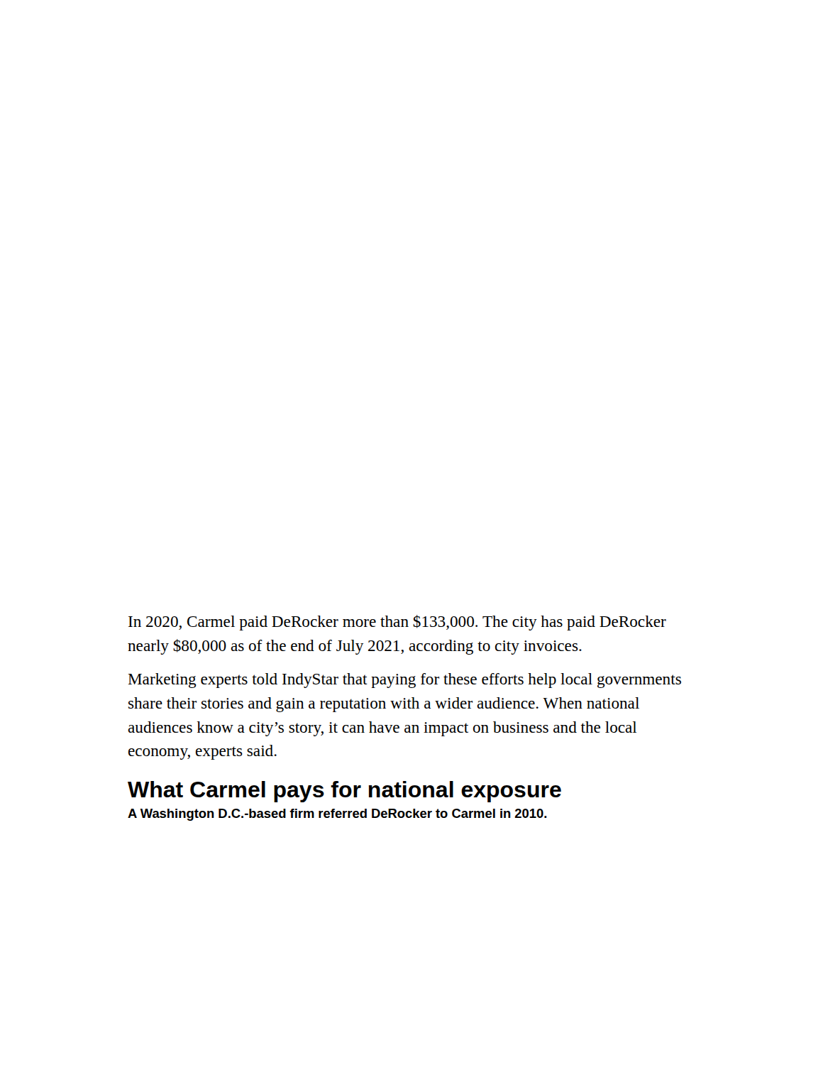In 2020, Carmel paid DeRocker more than $133,000. The city has paid DeRocker nearly $80,000 as of the end of July 2021, according to city invoices.
Marketing experts told IndyStar that paying for these efforts help local governments share their stories and gain a reputation with a wider audience. When national audiences know a city’s story, it can have an impact on business and the local economy, experts said.
What Carmel pays for national exposure
A Washington D.C.-based firm referred DeRocker to Carmel in 2010.